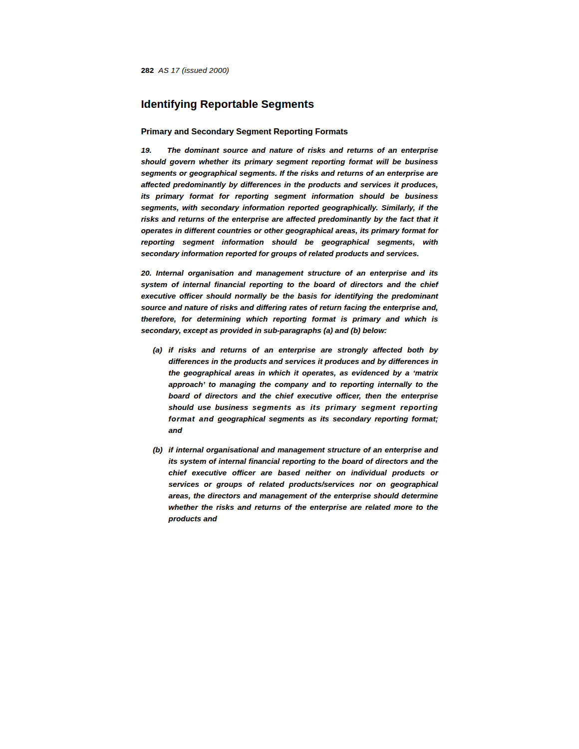282 AS 17 (issued 2000)
Identifying Reportable Segments
Primary and Secondary Segment Reporting Formats
19. The dominant source and nature of risks and returns of an enterprise should govern whether its primary segment reporting format will be business segments or geographical segments. If the risks and returns of an enterprise are affected predominantly by differences in the products and services it produces, its primary format for reporting segment information should be business segments, with secondary information reported geographically. Similarly, if the risks and returns of the enterprise are affected predominantly by the fact that it operates in different countries or other geographical areas, its primary format for reporting segment information should be geographical segments, with secondary information reported for groups of related products and services.
20. Internal organisation and management structure of an enterprise and its system of internal financial reporting to the board of directors and the chief executive officer should normally be the basis for identifying the predominant source and nature of risks and differing rates of return facing the enterprise and, therefore, for determining which reporting format is primary and which is secondary, except as provided in sub-paragraphs (a) and (b) below:
(a) if risks and returns of an enterprise are strongly affected both by differences in the products and services it produces and by differences in the geographical areas in which it operates, as evidenced by a ‘matrix approach’ to managing the company and to reporting internally to the board of directors and the chief executive officer, then the enterprise should use business segments as its primary segment reporting format and geographical segments as its secondary reporting format; and
(b) if internal organisational and management structure of an enterprise and its system of internal financial reporting to the board of directors and the chief executive officer are based neither on individual products or services or groups of related products/services nor on geographical areas, the directors and management of the enterprise should determine whether the risks and returns of the enterprise are related more to the products and